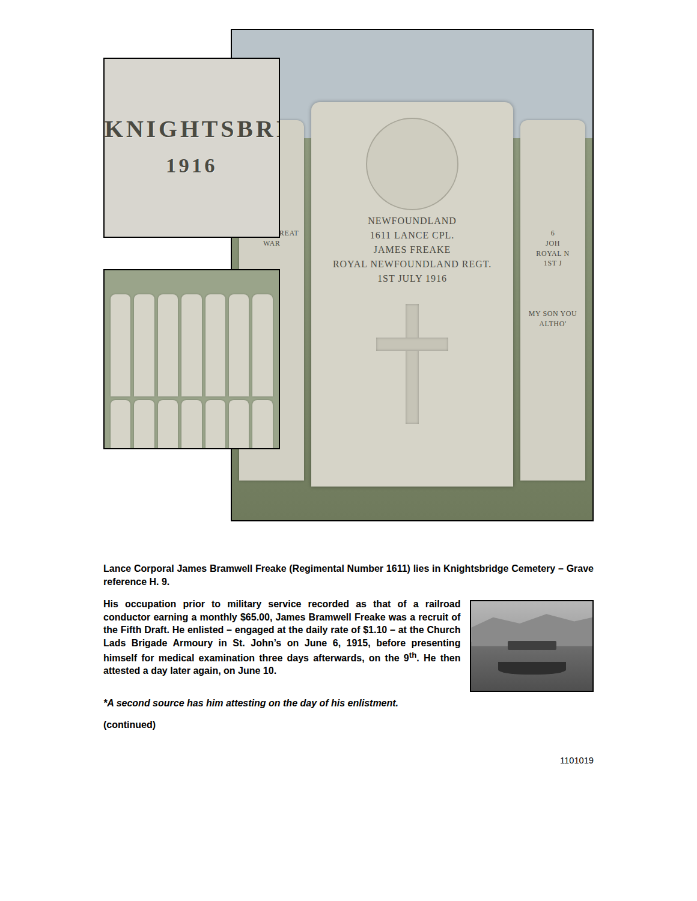OF THE GREAT WAR
NEWFOUNDLAND
1611 LANCE CPL.
JAMES FREAKE
ROYAL NEWFOUNDLAND REGT.
1ST JULY 1916
6
JOH
ROYAL N
1ST J
MY SON YOU
ALTHO'
KNIGHTSBRIDGE
1916
Lance Corporal James Bramwell Freake (Regimental Number 1611) lies in Knightsbridge Cemetery – Grave reference H. 9.
His occupation prior to military service recorded as that of a railroad conductor earning a monthly $65.00, James Bramwell Freake was a recruit of the Fifth Draft. He enlisted – engaged at the daily rate of $1.10 – at the Church Lads Brigade Armoury in St. John’s on June 6, 1915, before presenting himself for medical examination three days afterwards, on the 9th. He then attested a day later again, on June 10.
*A second source has him attesting on the day of his enlistment.
(continued)
1101019